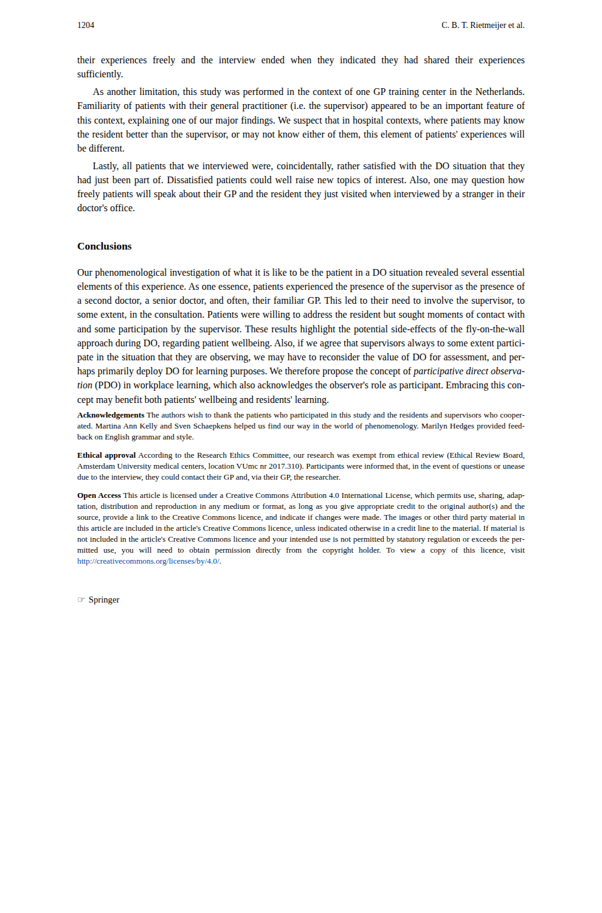1204 C. B. T. Rietmeijer et al.
their experiences freely and the interview ended when they indicated they had shared their experiences sufficiently.
As another limitation, this study was performed in the context of one GP training center in the Netherlands. Familiarity of patients with their general practitioner (i.e. the supervisor) appeared to be an important feature of this context, explaining one of our major findings. We suspect that in hospital contexts, where patients may know the resident better than the supervisor, or may not know either of them, this element of patients' experiences will be different.
Lastly, all patients that we interviewed were, coincidentally, rather satisfied with the DO situation that they had just been part of. Dissatisfied patients could well raise new topics of interest. Also, one may question how freely patients will speak about their GP and the resident they just visited when interviewed by a stranger in their doctor's office.
Conclusions
Our phenomenological investigation of what it is like to be the patient in a DO situation revealed several essential elements of this experience. As one essence, patients experienced the presence of the supervisor as the presence of a second doctor, a senior doctor, and often, their familiar GP. This led to their need to involve the supervisor, to some extent, in the consultation. Patients were willing to address the resident but sought moments of contact with and some participation by the supervisor. These results highlight the potential side-effects of the fly-on-the-wall approach during DO, regarding patient wellbeing. Also, if we agree that supervisors always to some extent participate in the situation that they are observing, we may have to reconsider the value of DO for assessment, and perhaps primarily deploy DO for learning purposes. We therefore propose the concept of participative direct observation (PDO) in workplace learning, which also acknowledges the observer's role as participant. Embracing this concept may benefit both patients' wellbeing and residents' learning.
Acknowledgements The authors wish to thank the patients who participated in this study and the residents and supervisors who cooperated. Martina Ann Kelly and Sven Schaepkens helped us find our way in the world of phenomenology. Marilyn Hedges provided feedback on English grammar and style.
Ethical approval According to the Research Ethics Committee, our research was exempt from ethical review (Ethical Review Board, Amsterdam University medical centers, location VUmc nr 2017.310). Participants were informed that, in the event of questions or unease due to the interview, they could contact their GP and, via their GP, the researcher.
Open Access This article is licensed under a Creative Commons Attribution 4.0 International License, which permits use, sharing, adaptation, distribution and reproduction in any medium or format, as long as you give appropriate credit to the original author(s) and the source, provide a link to the Creative Commons licence, and indicate if changes were made. The images or other third party material in this article are included in the article's Creative Commons licence, unless indicated otherwise in a credit line to the material. If material is not included in the article's Creative Commons licence and your intended use is not permitted by statutory regulation or exceeds the permitted use, you will need to obtain permission directly from the copyright holder. To view a copy of this licence, visit http://creativecommons.org/licenses/by/4.0/.
☞Springer